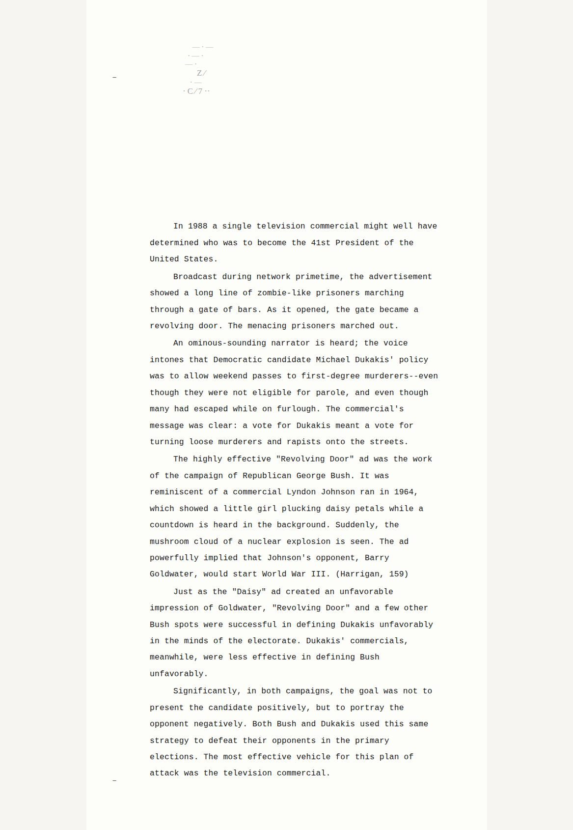– –
— · — · — · — · Z ⁄ · — · C ⁄ 7 ··
In 1988 a single television commercial might well have determined who was to become the 41st President of the United States.
Broadcast during network primetime, the advertisement showed a long line of zombie-like prisoners marching through a gate of bars. As it opened, the gate became a revolving door. The menacing prisoners marched out.
An ominous-sounding narrator is heard; the voice intones that Democratic candidate Michael Dukakis' policy was to allow weekend passes to first-degree murderers--even though they were not eligible for parole, and even though many had escaped while on furlough. The commercial's message was clear: a vote for Dukakis meant a vote for turning loose murderers and rapists onto the streets.
The highly effective "Revolving Door" ad was the work of the campaign of Republican George Bush. It was reminiscent of a commercial Lyndon Johnson ran in 1964, which showed a little girl plucking daisy petals while a countdown is heard in the background. Suddenly, the mushroom cloud of a nuclear explosion is seen. The ad powerfully implied that Johnson's opponent, Barry Goldwater, would start World War III. (Harrigan, 159)
Just as the "Daisy" ad created an unfavorable impression of Goldwater, "Revolving Door" and a few other Bush spots were successful in defining Dukakis unfavorably in the minds of the electorate. Dukakis' commercials, meanwhile, were less effective in defining Bush unfavorably.
Significantly, in both campaigns, the goal was not to present the candidate positively, but to portray the opponent negatively. Both Bush and Dukakis used this same strategy to defeat their opponents in the primary elections. The most effective vehicle for this plan of attack was the television commercial.